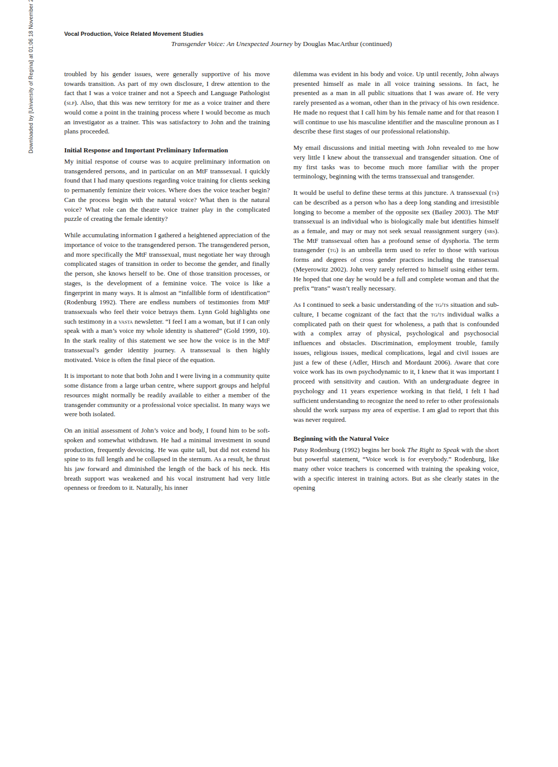Downloaded by [University of Regina] at 01:06 18 November 2014
Vocal Production, Voice Related Movement Studies
Transgender Voice: An Unexpected Journey by Douglas MacArthur (continued)
troubled by his gender issues, were generally supportive of his move towards transition. As part of my own disclosure, I drew attention to the fact that I was a voice trainer and not a Speech and Language Pathologist (slp). Also, that this was new territory for me as a voice trainer and there would come a point in the training process where I would become as much an investigator as a trainer. This was satisfactory to John and the training plans proceeded.
Initial Response and Important Preliminary Information
My initial response of course was to acquire preliminary information on transgendered persons, and in particular on an MtF transsexual. I quickly found that I had many questions regarding voice training for clients seeking to permanently feminize their voices. Where does the voice teacher begin? Can the process begin with the natural voice? What then is the natural voice? What role can the theatre voice trainer play in the complicated puzzle of creating the female identity?
While accumulating information I gathered a heightened appreciation of the importance of voice to the transgendered person. The transgendered person, and more specifically the MtF transsexual, must negotiate her way through complicated stages of transition in order to become the gender, and finally the person, she knows herself to be. One of those transition processes, or stages, is the development of a feminine voice. The voice is like a fingerprint in many ways. It is almost an “infallible form of identification” (Rodenburg 1992). There are endless numbers of testimonies from MtF transsexuals who feel their voice betrays them. Lynn Gold highlights one such testimony in a vasta newsletter. “I feel I am a woman, but if I can only speak with a man’s voice my whole identity is shattered” (Gold 1999, 10). In the stark reality of this statement we see how the voice is in the MtF transsexual’s gender identity journey. A transsexual is then highly motivated. Voice is often the final piece of the equation.
It is important to note that both John and I were living in a community quite some distance from a large urban centre, where support groups and helpful resources might normally be readily available to either a member of the transgender community or a professional voice specialist. In many ways we were both isolated.
On an initial assessment of John’s voice and body, I found him to be soft-spoken and somewhat withdrawn. He had a minimal investment in sound production, frequently devoicing. He was quite tall, but did not extend his spine to its full length and he collapsed in the sternum. As a result, he thrust his jaw forward and diminished the length of the back of his neck. His breath support was weakened and his vocal instrument had very little openness or freedom to it. Naturally, his inner
dilemma was evident in his body and voice. Up until recently, John always presented himself as male in all voice training sessions. In fact, he presented as a man in all public situations that I was aware of. He very rarely presented as a woman, other than in the privacy of his own residence. He made no request that I call him by his female name and for that reason I will continue to use his masculine identifier and the masculine pronoun as I describe these first stages of our professional relationship.
My email discussions and initial meeting with John revealed to me how very little I knew about the transsexual and transgender situation. One of my first tasks was to become much more familiar with the proper terminology, beginning with the terms transsexual and transgender.
It would be useful to define these terms at this juncture. A transsexual (ts) can be described as a person who has a deep long standing and irresistible longing to become a member of the opposite sex (Bailey 2003). The MtF transsexual is an individual who is biologically male but identifies himself as a female, and may or may not seek sexual reassignment surgery (srs). The MtF transsexual often has a profound sense of dysphoria. The term transgender (tg) is an umbrella term used to refer to those with various forms and degrees of cross gender practices including the transsexual (Meyerowitz 2002). John very rarely referred to himself using either term. He hoped that one day he would be a full and complete woman and that the prefix “trans” wasn’t really necessary.
As I continued to seek a basic understanding of the tg/ts situation and sub-culture, I became cognizant of the fact that the tg/ts individual walks a complicated path on their quest for wholeness, a path that is confounded with a complex array of physical, psychological and psychosocial influences and obstacles. Discrimination, employment trouble, family issues, religious issues, medical complications, legal and civil issues are just a few of these (Adler, Hirsch and Mordaunt 2006). Aware that core voice work has its own psychodynamic to it, I knew that it was important I proceed with sensitivity and caution. With an undergraduate degree in psychology and 11 years experience working in that field, I felt I had sufficient understanding to recognize the need to refer to other professionals should the work surpass my area of expertise. I am glad to report that this was never required.
Beginning with the Natural Voice
Patsy Rodenburg (1992) begins her book The Right to Speak with the short but powerful statement, “Voice work is for everybody.” Rodenburg, like many other voice teachers is concerned with training the speaking voice, with a specific interest in training actors. But as she clearly states in the opening